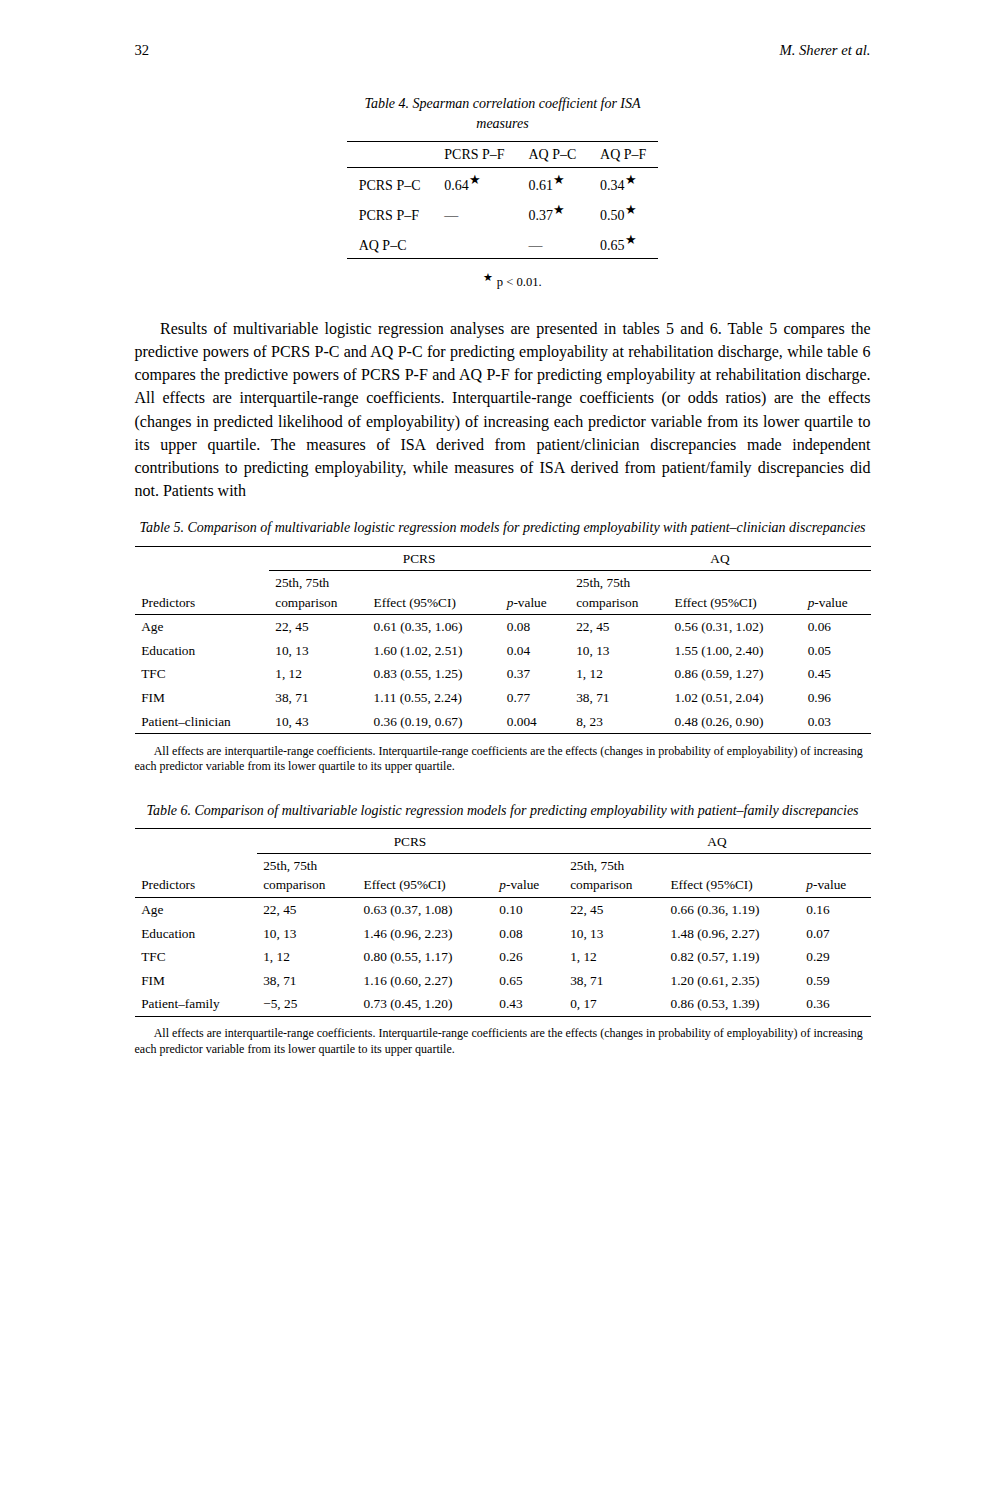32 M. Sherer et al.
Table 4. Spearman correlation coefficient for ISA measures
| | PCRS P–F | AQ P–C | AQ P–F |
| --- | --- | --- | --- |
| PCRS P–C | 0.64 ★ | 0.61 ★ | 0.34 ★ |
| PCRS P–F | — | 0.37 ★ | 0.50 ★ |
| AQ P–C | | — | 0.65 ★ |
★ p < 0.01.
Results of multivariable logistic regression analyses are presented in tables 5 and 6. Table 5 compares the predictive powers of PCRS P-C and AQ P-C for predicting employability at rehabilitation discharge, while table 6 compares the predictive powers of PCRS P-F and AQ P-F for predicting employability at rehabilitation discharge. All effects are interquartile-range coefficients. Interquartile-range coefficients (or odds ratios) are the effects (changes in predicted likelihood of employability) of increasing each predictor variable from its lower quartile to its upper quartile. The measures of ISA derived from patient/clinician discrepancies made independent contributions to predicting employability, while measures of ISA derived from patient/family discrepancies did not. Patients with
Table 5. Comparison of multivariable logistic regression models for predicting employability with patient–clinician discrepancies
| | PCRS | AQ |
| --- | --- | --- |
| Predictors | 25th, 75th comparison | Effect (95%CI) | p -value | 25th, 75th comparison | Effect (95%CI) | p -value |
| Age | 22, 45 | 0.61 (0.35, 1.06) | 0.08 | 22, 45 | 0.56 (0.31, 1.02) | 0.06 |
| Education | 10, 13 | 1.60 (1.02, 2.51) | 0.04 | 10, 13 | 1.55 (1.00, 2.40) | 0.05 |
| TFC | 1, 12 | 0.83 (0.55, 1.25) | 0.37 | 1, 12 | 0.86 (0.59, 1.27) | 0.45 |
| FIM | 38, 71 | 1.11 (0.55, 2.24) | 0.77 | 38, 71 | 1.02 (0.51, 2.04) | 0.96 |
| Patient–clinician | 10, 43 | 0.36 (0.19, 0.67) | 0.004 | 8, 23 | 0.48 (0.26, 0.90) | 0.03 |
All effects are interquartile-range coefficients. Interquartile-range coefficients are the effects (changes in probability of employability) of increasing each predictor variable from its lower quartile to its upper quartile.
Table 6. Comparison of multivariable logistic regression models for predicting employability with patient–family discrepancies
| | PCRS | AQ |
| --- | --- | --- |
| Predictors | 25th, 75th comparison | Effect (95%CI) | p -value | 25th, 75th comparison | Effect (95%CI) | p -value |
| Age | 22, 45 | 0.63 (0.37, 1.08) | 0.10 | 22, 45 | 0.66 (0.36, 1.19) | 0.16 |
| Education | 10, 13 | 1.46 (0.96, 2.23) | 0.08 | 10, 13 | 1.48 (0.96, 2.27) | 0.07 |
| TFC | 1, 12 | 0.80 (0.55, 1.17) | 0.26 | 1, 12 | 0.82 (0.57, 1.19) | 0.29 |
| FIM | 38, 71 | 1.16 (0.60, 2.27) | 0.65 | 38, 71 | 1.20 (0.61, 2.35) | 0.59 |
| Patient–family | −5, 25 | 0.73 (0.45, 1.20) | 0.43 | 0, 17 | 0.86 (0.53, 1.39) | 0.36 |
All effects are interquartile-range coefficients. Interquartile-range coefficients are the effects (changes in probability of employability) of increasing each predictor variable from its lower quartile to its upper quartile.